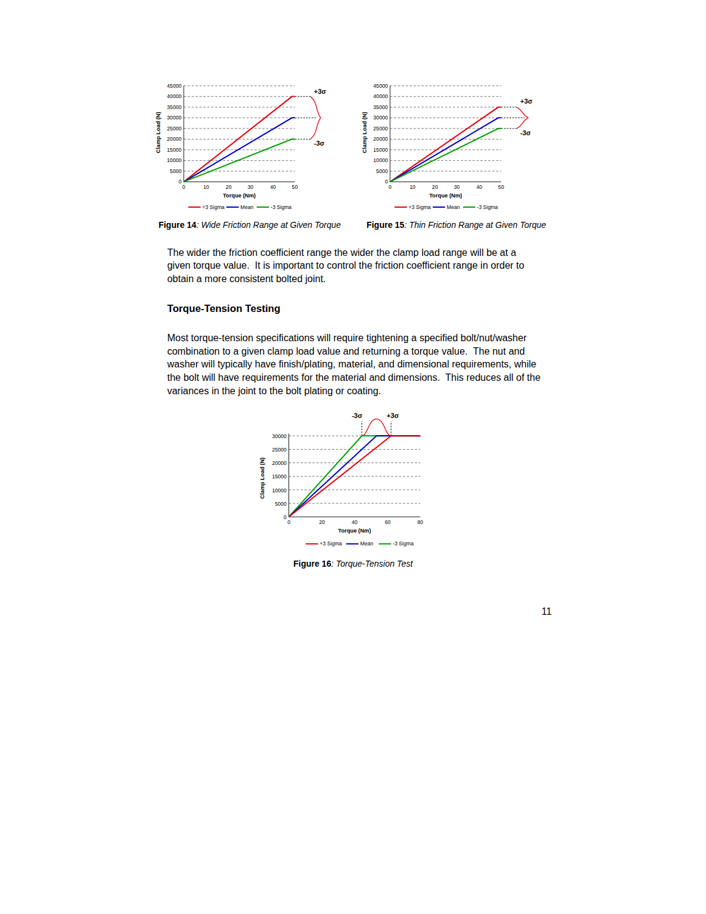Clamp Load (N) 45000 40000 35000 30000 25000 20000 15000 10000 5000 0 0 10 20 30 40 50 Torque (Nm) +3σ -3σ +3 Sigma Mean -3 Sigma
Figure 14: Wide Friction Range at Given Torque
Clamp Load (N) 45000 40000 35000 30000 25000 20000 15000 10000 5000 0 0 10 20 30 40 50 Torque (Nm) +3σ -3σ +3 Sigma Mean -3 Sigma
Figure 15: Thin Friction Range at Given Torque
The wider the friction coefficient range the wider the clamp load range will be at a given torque value. It is important to control the friction coefficient range in order to obtain a more consistent bolted joint.
Torque-Tension Testing
Most torque-tension specifications will require tightening a specified bolt/nut/washer combination to a given clamp load value and returning a torque value. The nut and washer will typically have finish/plating, material, and dimensional requirements, while the bolt will have requirements for the material and dimensions. This reduces all of the variances in the joint to the bolt plating or coating.
-3σ +3σ Clamp Load (N) 30000 25000 20000 15000 10000 5000 0 0 20 40 60 80 Torque (Nm) +3 Sigma Mean -3 Sigma
Figure 16: Torque-Tension Test
11